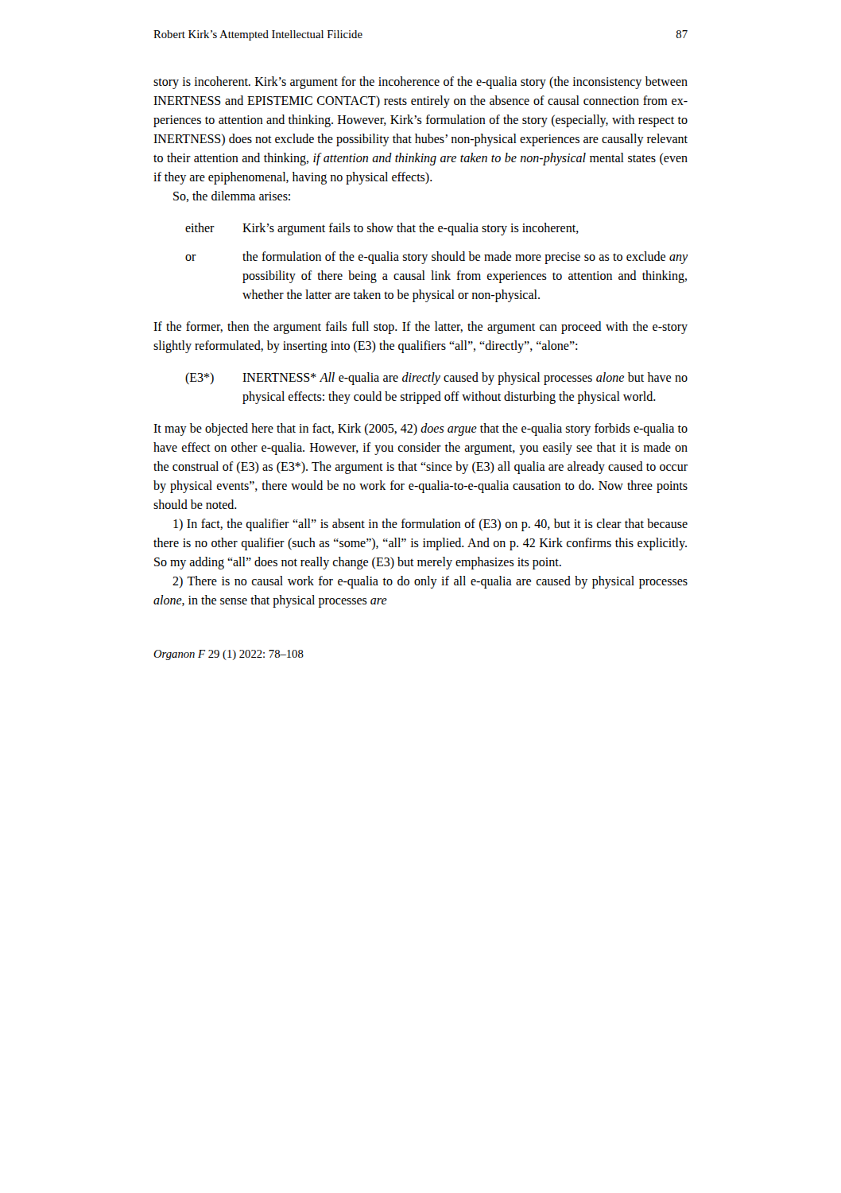Robert Kirk’s Attempted Intellectual Filicide 87
story is incoherent. Kirk’s argument for the incoherence of the e-qualia story (the inconsistency between INERTNESS and EPISTEMIC CONTACT) rests entirely on the absence of causal connection from experiences to attention and thinking. However, Kirk’s formulation of the story (especially, with respect to INERTNESS) does not exclude the possibility that hubes’ non-physical experiences are causally relevant to their attention and thinking, if attention and thinking are taken to be non-physical mental states (even if they are epiphenomenal, having no physical effects).
So, the dilemma arises:
either Kirk’s argument fails to show that the e-qualia story is incoherent,
or the formulation of the e-qualia story should be made more precise so as to exclude any possibility of there being a causal link from experiences to attention and thinking, whether the latter are taken to be physical or non-physical.
If the former, then the argument fails full stop. If the latter, the argument can proceed with the e-story slightly reformulated, by inserting into (E3) the qualifiers “all”, “directly”, “alone”:
(E3*) INERTNESS* All e-qualia are directly caused by physical processes alone but have no physical effects: they could be stripped off without disturbing the physical world.
It may be objected here that in fact, Kirk (2005, 42) does argue that the e-qualia story forbids e-qualia to have effect on other e-qualia. However, if you consider the argument, you easily see that it is made on the construal of (E3) as (E3*). The argument is that “since by (E3) all qualia are already caused to occur by physical events”, there would be no work for e-qualia-to-e-qualia causation to do. Now three points should be noted.
1) In fact, the qualifier “all” is absent in the formulation of (E3) on p. 40, but it is clear that because there is no other qualifier (such as “some”), “all” is implied. And on p. 42 Kirk confirms this explicitly. So my adding “all” does not really change (E3) but merely emphasizes its point.
2) There is no causal work for e-qualia to do only if all e-qualia are caused by physical processes alone, in the sense that physical processes are
Organon F 29 (1) 2022: 78–108